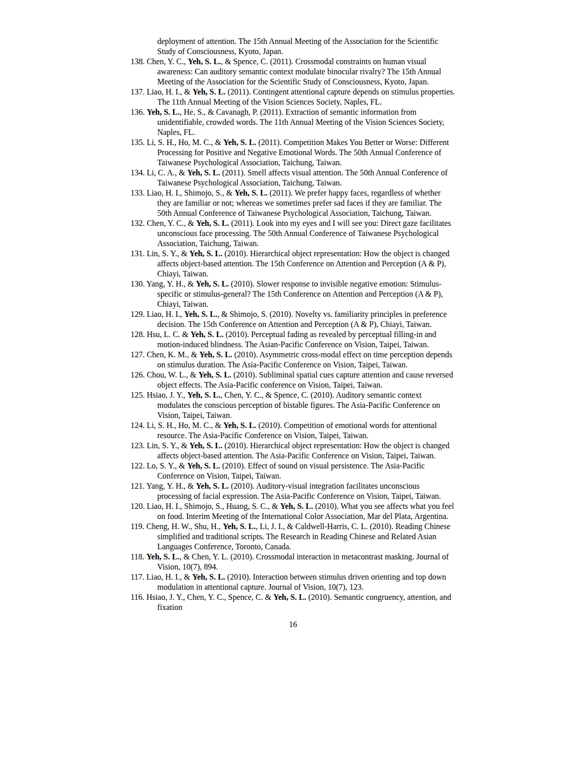deployment of attention. The 15th Annual Meeting of the Association for the Scientific Study of Consciousness, Kyoto, Japan.
138. Chen, Y. C., Yeh, S. L., & Spence, C. (2011). Crossmodal constraints on human visual awareness: Can auditory semantic context modulate binocular rivalry? The 15th Annual Meeting of the Association for the Scientific Study of Consciousness, Kyoto, Japan.
137. Liao, H. I., & Yeh, S. L. (2011). Contingent attentional capture depends on stimulus properties. The 11th Annual Meeting of the Vision Sciences Society, Naples, FL.
136. Yeh, S. L., He, S., & Cavanagh, P. (2011). Extraction of semantic information from unidentifiable, crowded words. The 11th Annual Meeting of the Vision Sciences Society, Naples, FL.
135. Li, S. H., Ho, M. C., & Yeh, S. L. (2011). Competition Makes You Better or Worse: Different Processing for Positive and Negative Emotional Words. The 50th Annual Conference of Taiwanese Psychological Association, Taichung, Taiwan.
134. Li, C. A., & Yeh, S. L. (2011). Smell affects visual attention. The 50th Annual Conference of Taiwanese Psychological Association, Taichung, Taiwan.
133. Liao, H. I., Shimojo, S., & Yeh, S. L. (2011). We prefer happy faces, regardless of whether they are familiar or not; whereas we sometimes prefer sad faces if they are familiar. The 50th Annual Conference of Taiwanese Psychological Association, Taichung, Taiwan.
132. Chen, Y. C., & Yeh, S. L. (2011). Look into my eyes and I will see you: Direct gaze facilitates unconscious face processing. The 50th Annual Conference of Taiwanese Psychological Association, Taichung, Taiwan.
131. Lin, S. Y., & Yeh, S. L. (2010). Hierarchical object representation: How the object is changed affects object-based attention. The 15th Conference on Attention and Perception (A & P), Chiayi, Taiwan.
130. Yang, Y. H., & Yeh, S. L. (2010). Slower response to invisible negative emotion: Stimulus-specific or stimulus-general? The 15th Conference on Attention and Perception (A & P), Chiayi, Taiwan.
129. Liao, H. I., Yeh, S. L., & Shimojo, S. (2010). Novelty vs. familiarity principles in preference decision. The 15th Conference on Attention and Perception (A & P), Chiayi, Taiwan.
128. Hsu, L. C. & Yeh, S. L. (2010). Perceptual fading as revealed by perceptual filling-in and motion-induced blindness. The Asian-Pacific Conference on Vision, Taipei, Taiwan.
127. Chen, K. M., & Yeh, S. L. (2010). Asymmetric cross-modal effect on time perception depends on stimulus duration. The Asia-Pacific Conference on Vision, Taipei, Taiwan.
126. Chou, W. L., & Yeh, S. L. (2010). Subliminal spatial cues capture attention and cause reversed object effects. The Asia-Pacific conference on Vision, Taipei, Taiwan.
125. Hsiao, J. Y., Yeh, S. L., Chen, Y. C., & Spence, C. (2010). Auditory semantic context modulates the conscious perception of bistable figures. The Asia-Pacific Conference on Vision, Taipei, Taiwan.
124. Li, S. H., Ho, M. C., & Yeh, S. L. (2010). Competition of emotional words for attentional resource. The Asia-Pacific Conference on Vision, Taipei, Taiwan.
123. Lin, S. Y., & Yeh, S. L. (2010). Hierarchical object representation: How the object is changed affects object-based attention. The Asia-Pacific Conference on Vision, Taipei, Taiwan.
122. Lo, S. Y., & Yeh, S. L. (2010). Effect of sound on visual persistence. The Asia-Pacific Conference on Vision, Taipei, Taiwan.
121. Yang, Y. H., & Yeh, S. L. (2010). Auditory-visual integration facilitates unconscious processing of facial expression. The Asia-Pacific Conference on Vision, Taipei, Taiwan.
120. Liao, H. I., Shimojo, S., Huang, S. C., & Yeh, S. L. (2010). What you see affects what you feel on food. Interim Meeting of the International Color Association, Mar del Plata, Argentina.
119. Cheng, H. W., Shu, H., Yeh, S. L., Li, J. I., & Caldwell-Harris, C. L. (2010). Reading Chinese simplified and traditional scripts. The Research in Reading Chinese and Related Asian Languages Conference, Toronto, Canada.
118. Yeh, S. L., & Chen, Y. L. (2010). Crossmodal interaction in metacontrast masking. Journal of Vision, 10(7), 894.
117. Liao, H. I., & Yeh, S. L. (2010). Interaction between stimulus driven orienting and top down modulation in attentional capture. Journal of Vision, 10(7), 123.
116. Hsiao, J. Y., Chen, Y. C., Spence, C. & Yeh, S. L. (2010). Semantic congruency, attention, and fixation
16